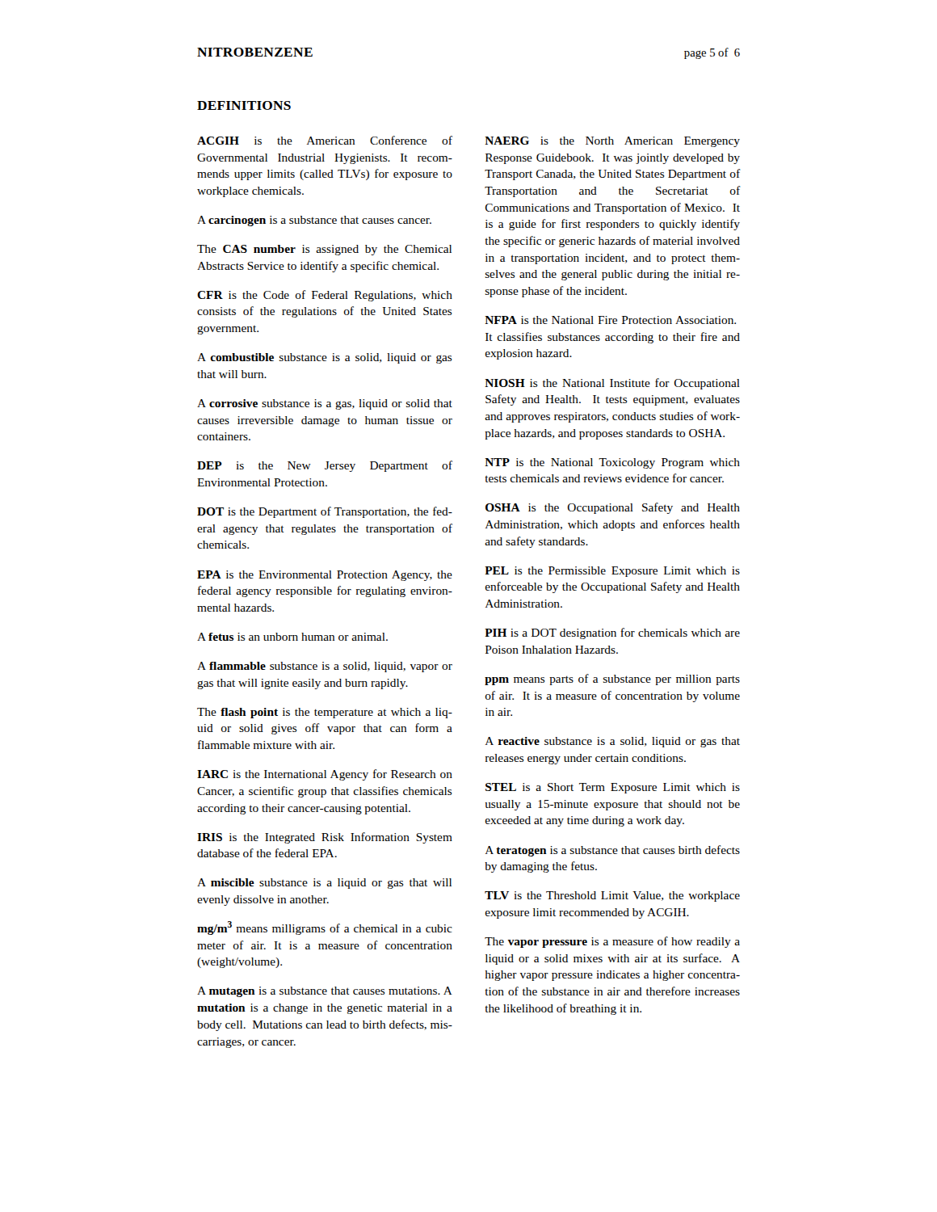NITROBENZENE
page 5 of 6
DEFINITIONS
ACGIH is the American Conference of Governmental Industrial Hygienists. It recommends upper limits (called TLVs) for exposure to workplace chemicals.
A carcinogen is a substance that causes cancer.
The CAS number is assigned by the Chemical Abstracts Service to identify a specific chemical.
CFR is the Code of Federal Regulations, which consists of the regulations of the United States government.
A combustible substance is a solid, liquid or gas that will burn.
A corrosive substance is a gas, liquid or solid that causes irreversible damage to human tissue or containers.
DEP is the New Jersey Department of Environmental Protection.
DOT is the Department of Transportation, the federal agency that regulates the transportation of chemicals.
EPA is the Environmental Protection Agency, the federal agency responsible for regulating environmental hazards.
A fetus is an unborn human or animal.
A flammable substance is a solid, liquid, vapor or gas that will ignite easily and burn rapidly.
The flash point is the temperature at which a liquid or solid gives off vapor that can form a flammable mixture with air.
IARC is the International Agency for Research on Cancer, a scientific group that classifies chemicals according to their cancer-causing potential.
IRIS is the Integrated Risk Information System database of the federal EPA.
A miscible substance is a liquid or gas that will evenly dissolve in another.
mg/m3 means milligrams of a chemical in a cubic meter of air. It is a measure of concentration (weight/volume).
A mutagen is a substance that causes mutations. A mutation is a change in the genetic material in a body cell. Mutations can lead to birth defects, miscarriages, or cancer.
NAERG is the North American Emergency Response Guidebook. It was jointly developed by Transport Canada, the United States Department of Transportation and the Secretariat of Communications and Transportation of Mexico. It is a guide for first responders to quickly identify the specific or generic hazards of material involved in a transportation incident, and to protect themselves and the general public during the initial response phase of the incident.
NFPA is the National Fire Protection Association. It classifies substances according to their fire and explosion hazard.
NIOSH is the National Institute for Occupational Safety and Health. It tests equipment, evaluates and approves respirators, conducts studies of workplace hazards, and proposes standards to OSHA.
NTP is the National Toxicology Program which tests chemicals and reviews evidence for cancer.
OSHA is the Occupational Safety and Health Administration, which adopts and enforces health and safety standards.
PEL is the Permissible Exposure Limit which is enforceable by the Occupational Safety and Health Administration.
PIH is a DOT designation for chemicals which are Poison Inhalation Hazards.
ppm means parts of a substance per million parts of air. It is a measure of concentration by volume in air.
A reactive substance is a solid, liquid or gas that releases energy under certain conditions.
STEL is a Short Term Exposure Limit which is usually a 15-minute exposure that should not be exceeded at any time during a work day.
A teratogen is a substance that causes birth defects by damaging the fetus.
TLV is the Threshold Limit Value, the workplace exposure limit recommended by ACGIH.
The vapor pressure is a measure of how readily a liquid or a solid mixes with air at its surface. A higher vapor pressure indicates a higher concentration of the substance in air and therefore increases the likelihood of breathing it in.